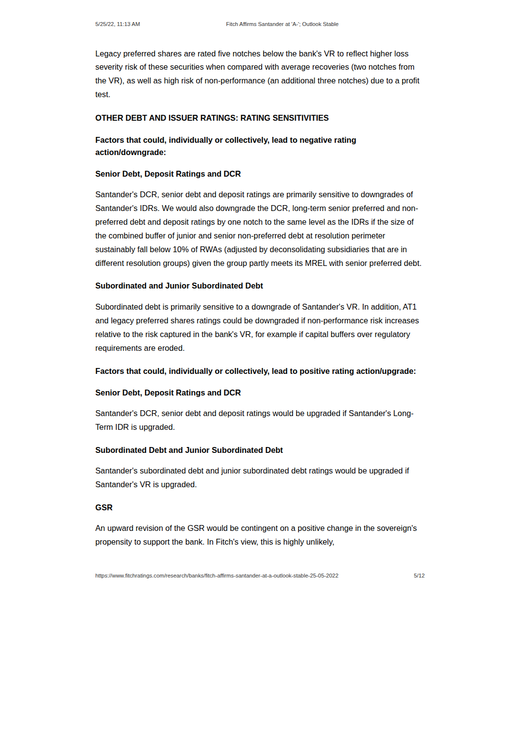5/25/22, 11:13 AM Fitch Affirms Santander at 'A-'; Outlook Stable
Legacy preferred shares are rated five notches below the bank's VR to reflect higher loss severity risk of these securities when compared with average recoveries (two notches from the VR), as well as high risk of non-performance (an additional three notches) due to a profit test.
OTHER DEBT AND ISSUER RATINGS: RATING SENSITIVITIES
Factors that could, individually or collectively, lead to negative rating action/downgrade:
Senior Debt, Deposit Ratings and DCR
Santander's DCR, senior debt and deposit ratings are primarily sensitive to downgrades of Santander's IDRs. We would also downgrade the DCR, long-term senior preferred and non-preferred debt and deposit ratings by one notch to the same level as the IDRs if the size of the combined buffer of junior and senior non-preferred debt at resolution perimeter sustainably fall below 10% of RWAs (adjusted by deconsolidating subsidiaries that are in different resolution groups) given the group partly meets its MREL with senior preferred debt.
Subordinated and Junior Subordinated Debt
Subordinated debt is primarily sensitive to a downgrade of Santander's VR. In addition, AT1 and legacy preferred shares ratings could be downgraded if non-performance risk increases relative to the risk captured in the bank's VR, for example if capital buffers over regulatory requirements are eroded.
Factors that could, individually or collectively, lead to positive rating action/upgrade:
Senior Debt, Deposit Ratings and DCR
Santander's DCR, senior debt and deposit ratings would be upgraded if Santander's Long-Term IDR is upgraded.
Subordinated Debt and Junior Subordinated Debt
Santander's subordinated debt and junior subordinated debt ratings would be upgraded if Santander's VR is upgraded.
GSR
An upward revision of the GSR would be contingent on a positive change in the sovereign's propensity to support the bank. In Fitch's view, this is highly unlikely,
https://www.fitchratings.com/research/banks/fitch-affirms-santander-at-a-outlook-stable-25-05-2022 5/12